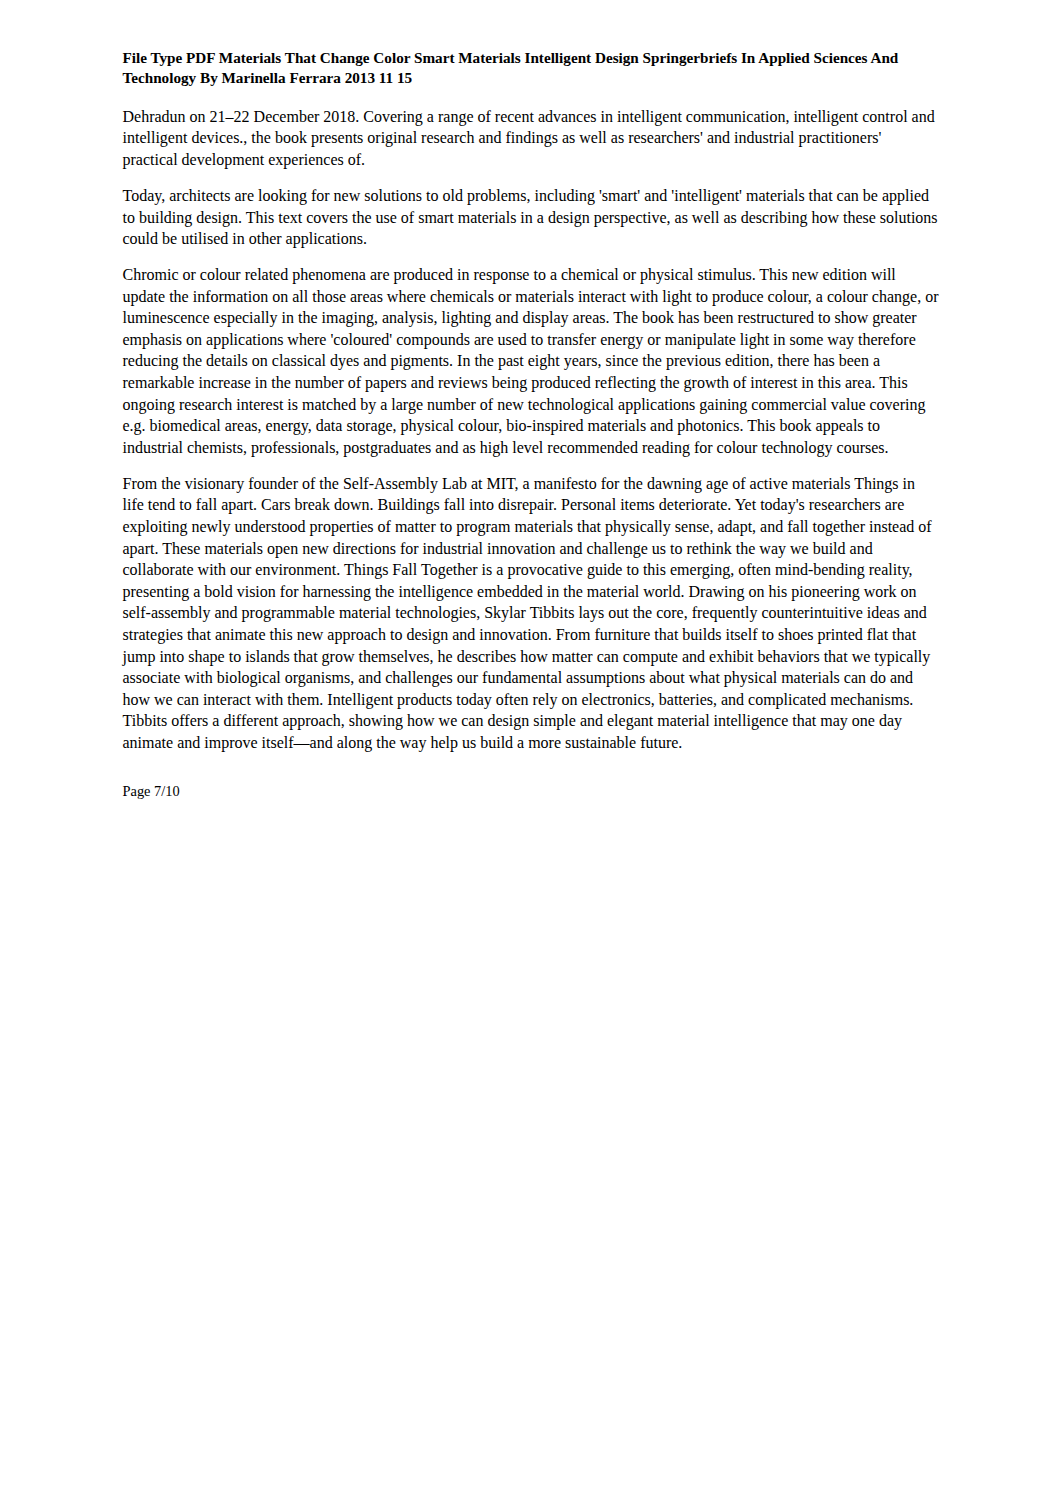File Type PDF Materials That Change Color Smart Materials Intelligent Design Springerbriefs In Applied Sciences And Technology By Marinella Ferrara 2013 11 15
Dehradun on 21–22 December 2018. Covering a range of recent advances in intelligent communication, intelligent control and intelligent devices., the book presents original research and findings as well as researchers' and industrial practitioners' practical development experiences of.
Today, architects are looking for new solutions to old problems, including 'smart' and 'intelligent' materials that can be applied to building design. This text covers the use of smart materials in a design perspective, as well as describing how these solutions could be utilised in other applications.
Chromic or colour related phenomena are produced in response to a chemical or physical stimulus. This new edition will update the information on all those areas where chemicals or materials interact with light to produce colour, a colour change, or luminescence especially in the imaging, analysis, lighting and display areas. The book has been restructured to show greater emphasis on applications where 'coloured' compounds are used to transfer energy or manipulate light in some way therefore reducing the details on classical dyes and pigments. In the past eight years, since the previous edition, there has been a remarkable increase in the number of papers and reviews being produced reflecting the growth of interest in this area. This ongoing research interest is matched by a large number of new technological applications gaining commercial value covering e.g. biomedical areas, energy, data storage, physical colour, bio-inspired materials and photonics. This book appeals to industrial chemists, professionals, postgraduates and as high level recommended reading for colour technology courses.
From the visionary founder of the Self-Assembly Lab at MIT, a manifesto for the dawning age of active materials Things in life tend to fall apart. Cars break down. Buildings fall into disrepair. Personal items deteriorate. Yet today's researchers are exploiting newly understood properties of matter to program materials that physically sense, adapt, and fall together instead of apart. These materials open new directions for industrial innovation and challenge us to rethink the way we build and collaborate with our environment. Things Fall Together is a provocative guide to this emerging, often mind-bending reality, presenting a bold vision for harnessing the intelligence embedded in the material world. Drawing on his pioneering work on self-assembly and programmable material technologies, Skylar Tibbits lays out the core, frequently counterintuitive ideas and strategies that animate this new approach to design and innovation. From furniture that builds itself to shoes printed flat that jump into shape to islands that grow themselves, he describes how matter can compute and exhibit behaviors that we typically associate with biological organisms, and challenges our fundamental assumptions about what physical materials can do and how we can interact with them. Intelligent products today often rely on electronics, batteries, and complicated mechanisms. Tibbits offers a different approach, showing how we can design simple and elegant material intelligence that may one day animate and improve itself—and along the way help us build a more sustainable future.
Page 7/10